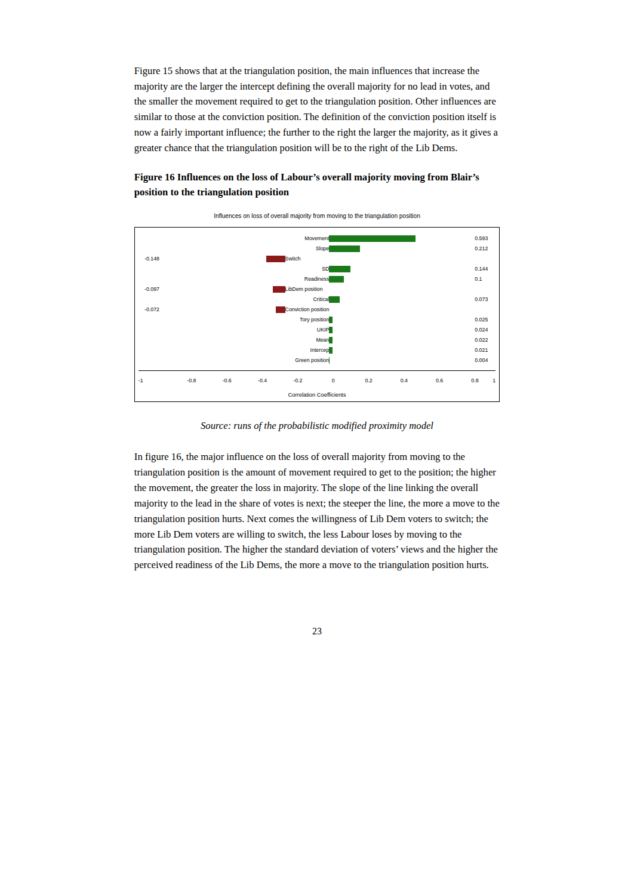Figure 15 shows that at the triangulation position, the main influences that increase the majority are the larger the intercept defining the overall majority for no lead in votes, and the smaller the movement required to get to the triangulation position. Other influences are similar to those at the conviction position. The definition of the conviction position itself is now a fairly important influence; the further to the right the larger the majority, as it gives a greater chance that the triangulation position will be to the right of the Lib Dems.
Figure 16 Influences on the loss of Labour’s overall majority moving from Blair’s position to the triangulation position
Influences on loss of overall majority from moving to the triangulation position
| | | Movement | | 0.593 |
| | | Slope | | 0.212 |
| -0.148 | | Switch | | |
| | | SD | | 0.144 |
| | | Readiness | | 0.1 |
| -0.097 | | LibDem position | | |
| | | Critical | | 0.073 |
| -0.072 | | Conviction position | | |
| | | Tory position | | 0.025 |
| | | UKIP | | 0.024 |
| | | Mean | | 0.022 |
| | | Intercep | | 0.021 |
| | | Green position | | 0.004 |
| / -1 / -0.8 / -0.6 / -0.4 / -0.2 / 0 / 0.2 / 0.4 / 0.6 / 0.8 / 1 / |
Correlation Coefficients
Source: runs of the probabilistic modified proximity model
In figure 16, the major influence on the loss of overall majority from moving to the triangulation position is the amount of movement required to get to the position; the higher the movement, the greater the loss in majority. The slope of the line linking the overall majority to the lead in the share of votes is next; the steeper the line, the more a move to the triangulation position hurts. Next comes the willingness of Lib Dem voters to switch; the more Lib Dem voters are willing to switch, the less Labour loses by moving to the triangulation position. The higher the standard deviation of voters’ views and the higher the perceived readiness of the Lib Dems, the more a move to the triangulation position hurts.
23